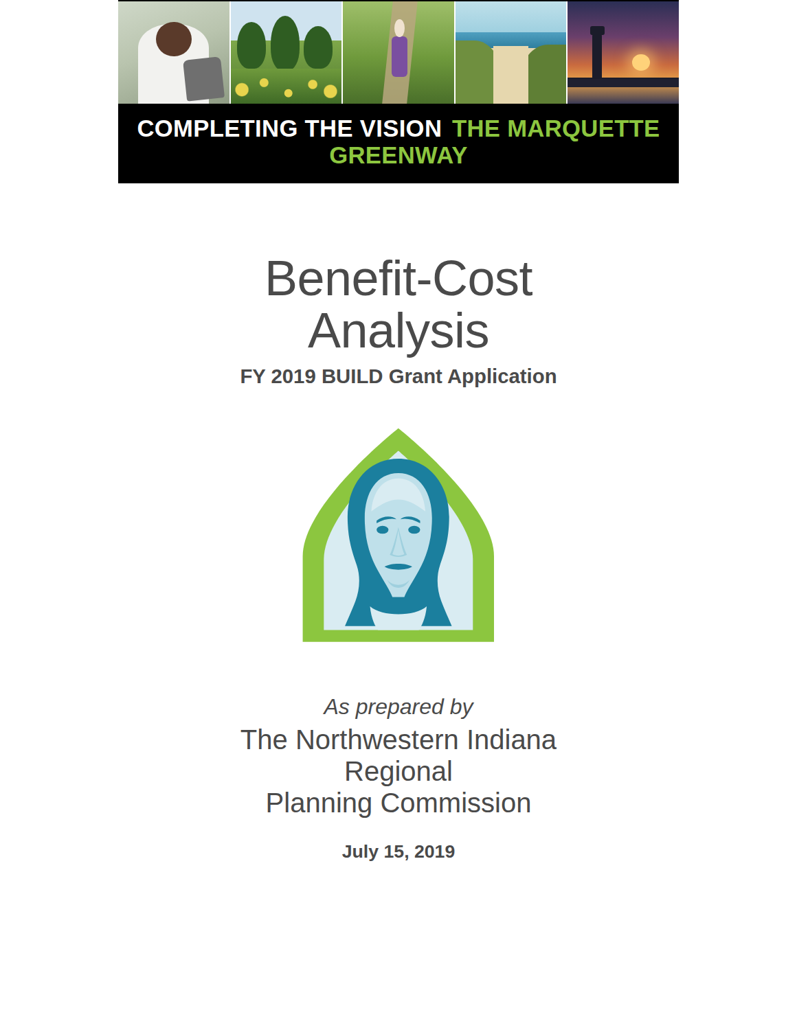Completing the Vision The Marquette Greenway
Benefit-Cost Analysis
FY 2019 BUILD Grant Application
As prepared by
The Northwestern Indiana Regional
Planning Commission
July 15, 2019